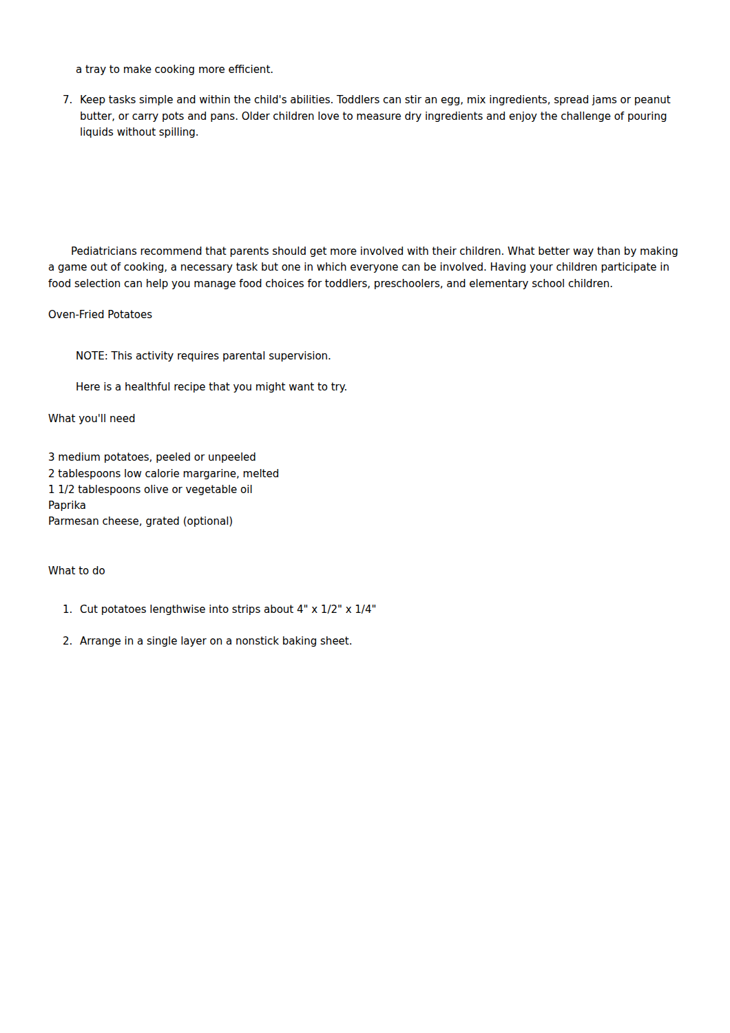a tray to make cooking more efficient.
Keep tasks simple and within the child's abilities. Toddlers can stir an egg, mix ingredients, spread jams or peanut butter, or carry pots and pans. Older children love to measure dry ingredients and enjoy the challenge of pouring liquids without spilling.
Pediatricians recommend that parents should get more involved with their children. What better way than by making a game out of cooking, a necessary task but one in which everyone can be involved. Having your children participate in food selection can help you manage food choices for toddlers, preschoolers, and elementary school children.
Oven-Fried Potatoes
NOTE: This activity requires parental supervision.
Here is a healthful recipe that you might want to try.
What you'll need
3 medium potatoes, peeled or unpeeled
2 tablespoons low calorie margarine, melted
1 1/2 tablespoons olive or vegetable oil
Paprika
Parmesan cheese, grated (optional)
What to do
Cut potatoes lengthwise into strips about 4" x 1/2" x 1/4"
Arrange in a single layer on a nonstick baking sheet.